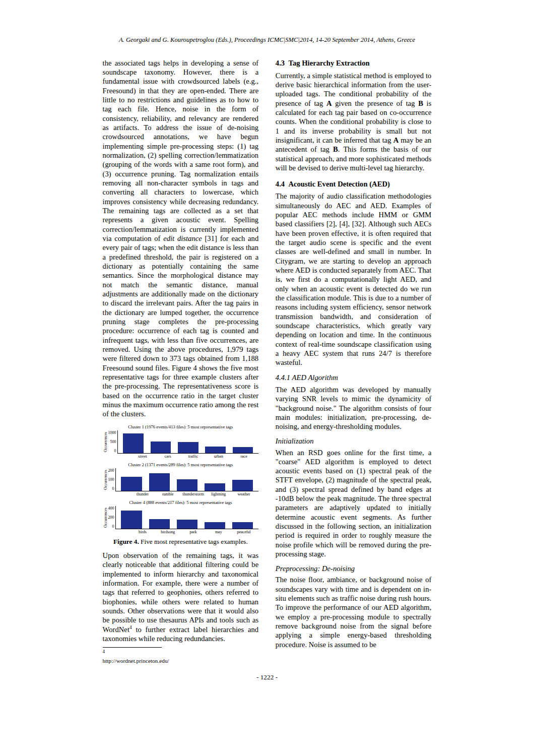A. Georgaki and G. Kouroupetroglou (Eds.), Proceedings ICMC|SMC|2014, 14-20 September 2014, Athens, Greece
the associated tags helps in developing a sense of soundscape taxonomy. However, there is a fundamental issue with crowdsourced labels (e.g., Freesound) in that they are open-ended. There are little to no restrictions and guidelines as to how to tag each file. Hence, noise in the form of consistency, reliability, and relevancy are rendered as artifacts. To address the issue of de-noising crowdsourced annotations, we have begun implementing simple pre-processing steps: (1) tag normalization, (2) spelling correction/lemmatization (grouping of the words with a same root form), and (3) occurrence pruning. Tag normalization entails removing all non-character symbols in tags and converting all characters to lowercase, which improves consistency while decreasing redundancy. The remaining tags are collected as a set that represents a given acoustic event. Spelling correction/lemmatization is currently implemented via computation of edit distance [31] for each and every pair of tags; when the edit distance is less than a predefined threshold, the pair is registered on a dictionary as potentially containing the same semantics. Since the morphological distance may not match the semantic distance, manual adjustments are additionally made on the dictionary to discard the irrelevant pairs. After the tag pairs in the dictionary are lumped together, the occurrence pruning stage completes the pre-processing procedure: occurrence of each tag is counted and infrequent tags, with less than five occurrences, are removed. Using the above procedures, 1,979 tags were filtered down to 373 tags obtained from 1,188 Freesound sound files. Figure 4 shows the five most representative tags for three example clusters after the pre-processing. The representativeness score is based on the occurrence ratio in the target cluster minus the maximum occurrence ratio among the rest of the clusters.
Cluster 1 (1976 events/413 files): 5 most representative tags
Occurrences
10005000
street cars traffic urban race
Cluster 2 (1371 events/289 files): 5 most representative tags
Occurrences
2001000
thunder rumble thunderstorm lightning weather
Cluster 4 (888 events/217 files): 5 most representative tags
Occurrences
4002000
birds birdsong park may peaceful
Figure 4. Five most representative tags examples.
Upon observation of the remaining tags, it was clearly noticeable that additional filtering could be implemented to inform hierarchy and taxonomical information. For example, there were a number of tags that referred to geophonies, others referred to biophonies, while others were related to human sounds. Other observations were that it would also be possible to use thesaurus APIs and tools such as WordNet4 to further extract label hierarchies and taxonomies while reducing redundancies.
4 http://wordnet.princeton.edu/
4.3 Tag Hierarchy Extraction
Currently, a simple statistical method is employed to derive basic hierarchical information from the user-uploaded tags. The conditional probability of the presence of tag A given the presence of tag B is calculated for each tag pair based on co-occurrence counts. When the conditional probability is close to 1 and its inverse probability is small but not insignificant, it can be inferred that tag A may be an antecedent of tag B. This forms the basis of our statistical approach, and more sophisticated methods will be devised to derive multi-level tag hierarchy.
4.4 Acoustic Event Detection (AED)
The majority of audio classification methodologies simultaneously do AEC and AED. Examples of popular AEC methods include HMM or GMM based classifiers [2], [4], [32]. Although such AECs have been proven effective, it is often required that the target audio scene is specific and the event classes are well-defined and small in number. In Citygram, we are starting to develop an approach where AED is conducted separately from AEC. That is, we first do a computationally light AED, and only when an acoustic event is detected do we run the classification module. This is due to a number of reasons including system efficiency, sensor network transmission bandwidth, and consideration of soundscape characteristics, which greatly vary depending on location and time. In the continuous context of real-time soundscape classification using a heavy AEC system that runs 24/7 is therefore wasteful.
4.4.1 AED Algorithm
The AED algorithm was developed by manually varying SNR levels to mimic the dynamicity of "background noise." The algorithm consists of four main modules: initialization, pre-processing, de-noising, and energy-thresholding modules.
Initialization
When an RSD goes online for the first time, a "coarse" AED algorithm is employed to detect acoustic events based on (1) spectral peak of the STFT envelope, (2) magnitude of the spectral peak, and (3) spectral spread defined by band edges at -10dB below the peak magnitude. The three spectral parameters are adaptively updated to initially determine acoustic event segments. As further discussed in the following section, an initialization period is required in order to roughly measure the noise profile which will be removed during the pre-processing stage.
Preprocessing: De-noising
The noise floor, ambiance, or background noise of soundscapes vary with time and is dependent on in-situ elements such as traffic noise during rush hours. To improve the performance of our AED algorithm, we employ a pre-processing module to spectrally remove background noise from the signal before applying a simple energy-based thresholding procedure. Noise is assumed to be
- 1222 -